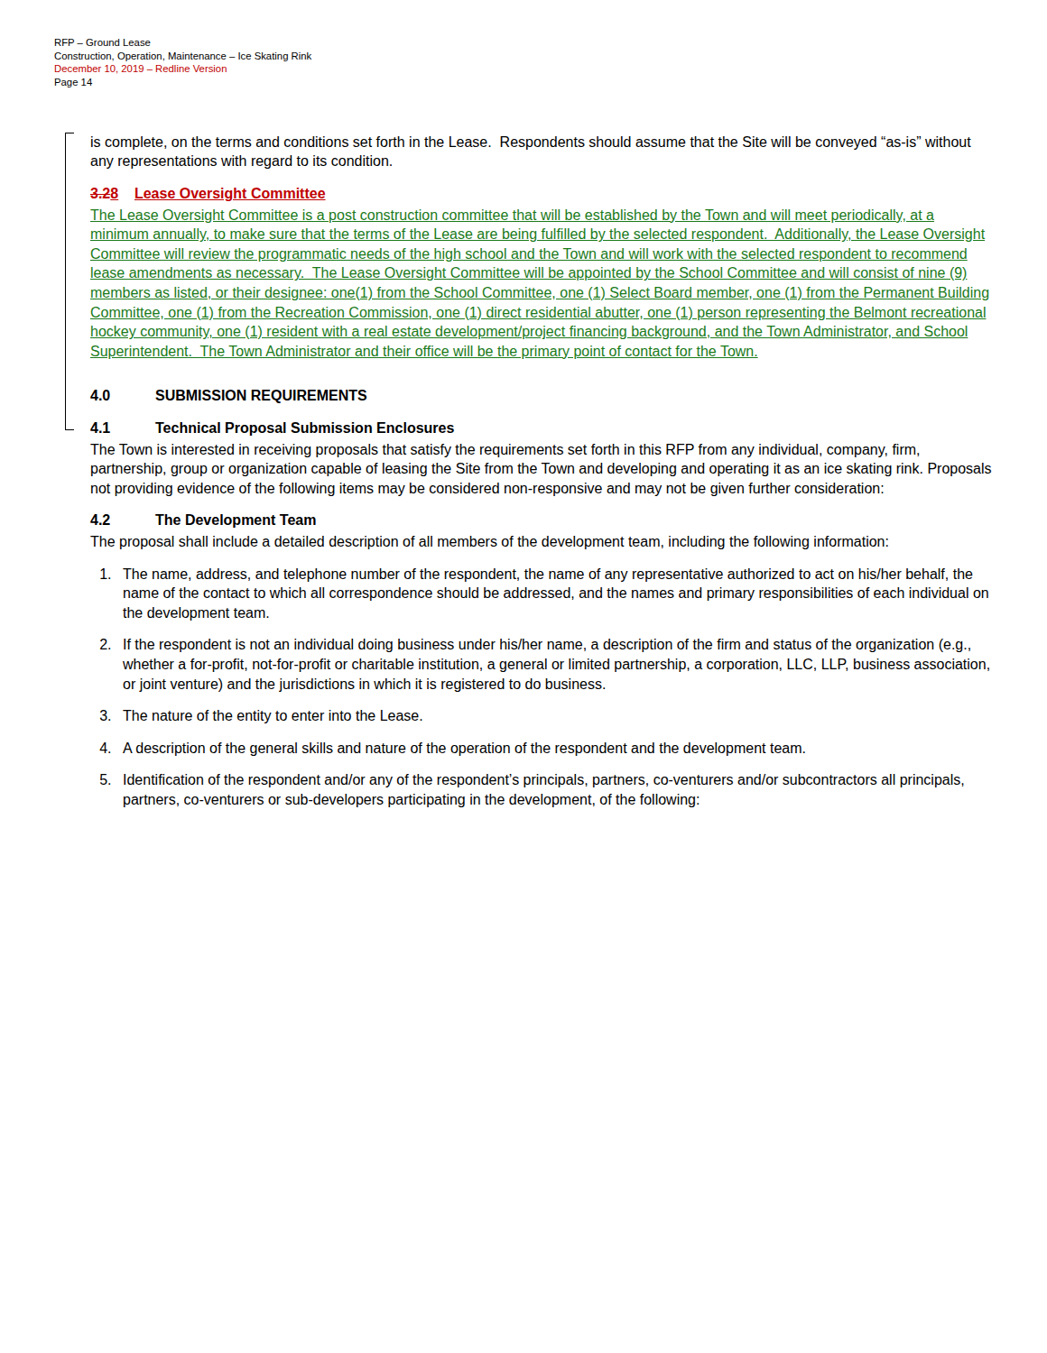RFP – Ground Lease
Construction, Operation, Maintenance – Ice Skating Rink
December 10, 2019 – Redline Version
Page 14
is complete, on the terms and conditions set forth in the Lease. Respondents should assume that the Site will be conveyed “as-is” without any representations with regard to its condition.
3.28 Lease Oversight Committee
The Lease Oversight Committee is a post construction committee that will be established by the Town and will meet periodically, at a minimum annually, to make sure that the terms of the Lease are being fulfilled by the selected respondent. Additionally, the Lease Oversight Committee will review the programmatic needs of the high school and the Town and will work with the selected respondent to recommend lease amendments as necessary. The Lease Oversight Committee will be appointed by the School Committee and will consist of nine (9) members as listed, or their designee: one(1) from the School Committee, one (1) Select Board member, one (1) from the Permanent Building Committee, one (1) from the Recreation Commission, one (1) direct residential abutter, one (1) person representing the Belmont recreational hockey community, one (1) resident with a real estate development/project financing background, and the Town Administrator, and School Superintendent. The Town Administrator and their office will be the primary point of contact for the Town.
4.0 SUBMISSION REQUIREMENTS
4.1 Technical Proposal Submission Enclosures
The Town is interested in receiving proposals that satisfy the requirements set forth in this RFP from any individual, company, firm, partnership, group or organization capable of leasing the Site from the Town and developing and operating it as an ice skating rink. Proposals not providing evidence of the following items may be considered non-responsive and may not be given further consideration:
4.2 The Development Team
The proposal shall include a detailed description of all members of the development team, including the following information:
The name, address, and telephone number of the respondent, the name of any representative authorized to act on his/her behalf, the name of the contact to which all correspondence should be addressed, and the names and primary responsibilities of each individual on the development team.
If the respondent is not an individual doing business under his/her name, a description of the firm and status of the organization (e.g., whether a for-profit, not-for-profit or charitable institution, a general or limited partnership, a corporation, LLC, LLP, business association, or joint venture) and the jurisdictions in which it is registered to do business.
The nature of the entity to enter into the Lease.
A description of the general skills and nature of the operation of the respondent and the development team.
Identification of the respondent and/or any of the respondent’s principals, partners, co-venturers and/or subcontractors all principals, partners, co-venturers or sub-developers participating in the development, of the following: